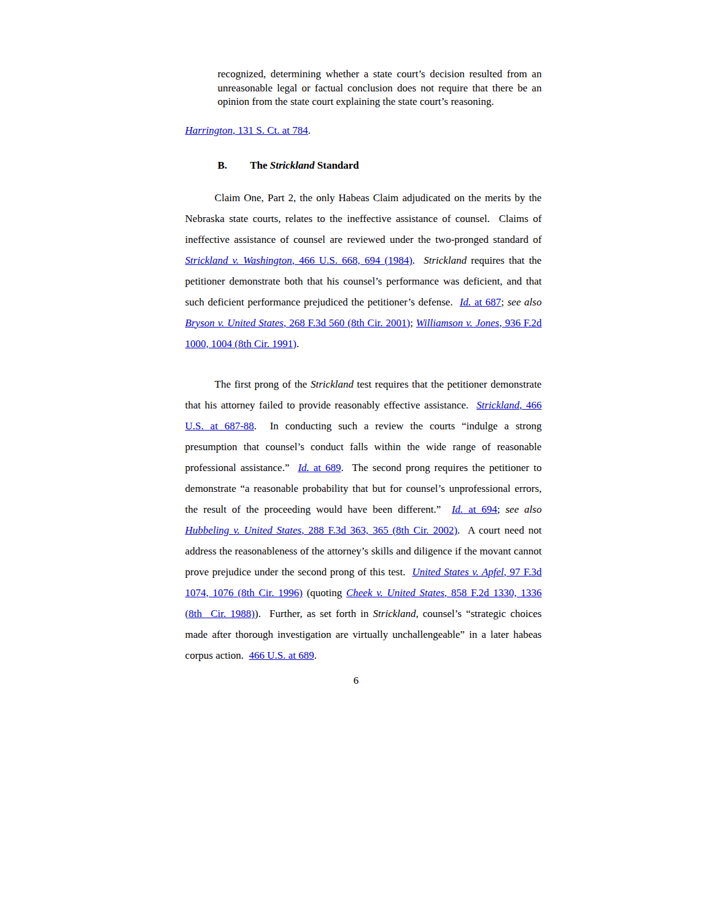recognized, determining whether a state court’s decision resulted from an unreasonable legal or factual conclusion does not require that there be an opinion from the state court explaining the state court’s reasoning.
Harrington, 131 S. Ct. at 784.
B. The Strickland Standard
Claim One, Part 2, the only Habeas Claim adjudicated on the merits by the Nebraska state courts, relates to the ineffective assistance of counsel. Claims of ineffective assistance of counsel are reviewed under the two-pronged standard of Strickland v. Washington, 466 U.S. 668, 694 (1984). Strickland requires that the petitioner demonstrate both that his counsel’s performance was deficient, and that such deficient performance prejudiced the petitioner’s defense. Id. at 687; see also Bryson v. United States, 268 F.3d 560 (8th Cir. 2001); Williamson v. Jones, 936 F.2d 1000, 1004 (8th Cir. 1991).
The first prong of the Strickland test requires that the petitioner demonstrate that his attorney failed to provide reasonably effective assistance. Strickland, 466 U.S. at 687-88. In conducting such a review the courts “indulge a strong presumption that counsel’s conduct falls within the wide range of reasonable professional assistance.” Id. at 689. The second prong requires the petitioner to demonstrate “a reasonable probability that but for counsel’s unprofessional errors, the result of the proceeding would have been different.” Id. at 694; see also Hubbeling v. United States, 288 F.3d 363, 365 (8th Cir. 2002). A court need not address the reasonableness of the attorney’s skills and diligence if the movant cannot prove prejudice under the second prong of this test. United States v. Apfel, 97 F.3d 1074, 1076 (8th Cir. 1996) (quoting Cheek v. United States, 858 F.2d 1330, 1336 (8th Cir. 1988)). Further, as set forth in Strickland, counsel’s “strategic choices made after thorough investigation are virtually unchallengeable” in a later habeas corpus action. 466 U.S. at 689.
6